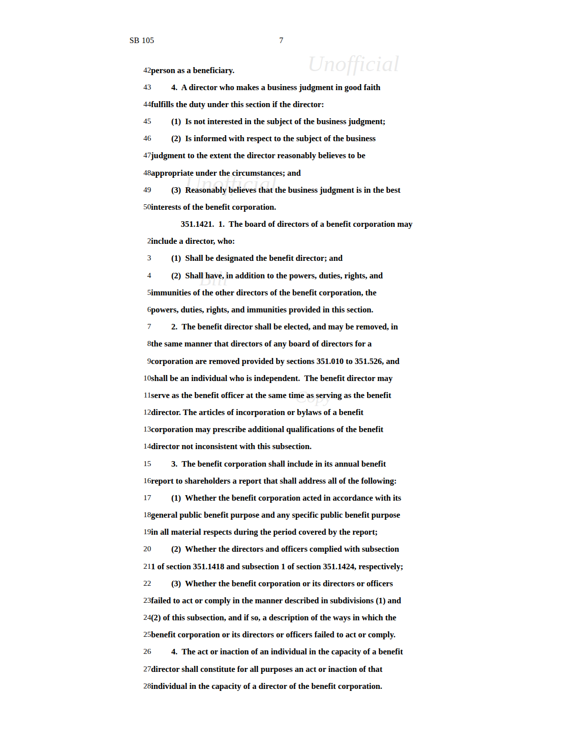Unofficial
Unofficial
Bill
Copy
SB 105 7
| 42 | person as a beneficiary. |
| 43 | 4. A director who makes a business judgment in good faith |
| 44 | fulfills the duty under this section if the director: |
| 45 | (1) Is not interested in the subject of the business judgment; |
| 46 | (2) Is informed with respect to the subject of the business |
| 47 | judgment to the extent the director reasonably believes to be |
| 48 | appropriate under the circumstances; and |
| 49 | (3) Reasonably believes that the business judgment is in the best |
| 50 | interests of the benefit corporation. |
| | 351.1421. 1. The board of directors of a benefit corporation may |
| 2 | include a director, who: |
| 3 | (1) Shall be designated the benefit director; and |
| 4 | (2) Shall have, in addition to the powers, duties, rights, and |
| 5 | immunities of the other directors of the benefit corporation, the |
| 6 | powers, duties, rights, and immunities provided in this section. |
| 7 | 2. The benefit director shall be elected, and may be removed, in |
| 8 | the same manner that directors of any board of directors for a |
| 9 | corporation are removed provided by sections 351.010 to 351.526, and |
| 10 | shall be an individual who is independent. The benefit director may |
| 11 | serve as the benefit officer at the same time as serving as the benefit |
| 12 | director. The articles of incorporation or bylaws of a benefit |
| 13 | corporation may prescribe additional qualifications of the benefit |
| 14 | director not inconsistent with this subsection. |
| 15 | 3. The benefit corporation shall include in its annual benefit |
| 16 | report to shareholders a report that shall address all of the following: |
| 17 | (1) Whether the benefit corporation acted in accordance with its |
| 18 | general public benefit purpose and any specific public benefit purpose |
| 19 | in all material respects during the period covered by the report; |
| 20 | (2) Whether the directors and officers complied with subsection |
| 21 | 1 of section 351.1418 and subsection 1 of section 351.1424, respectively; |
| 22 | (3) Whether the benefit corporation or its directors or officers |
| 23 | failed to act or comply in the manner described in subdivisions (1) and |
| 24 | (2) of this subsection, and if so, a description of the ways in which the |
| 25 | benefit corporation or its directors or officers failed to act or comply. |
| 26 | 4. The act or inaction of an individual in the capacity of a benefit |
| 27 | director shall constitute for all purposes an act or inaction of that |
| 28 | individual in the capacity of a director of the benefit corporation. |